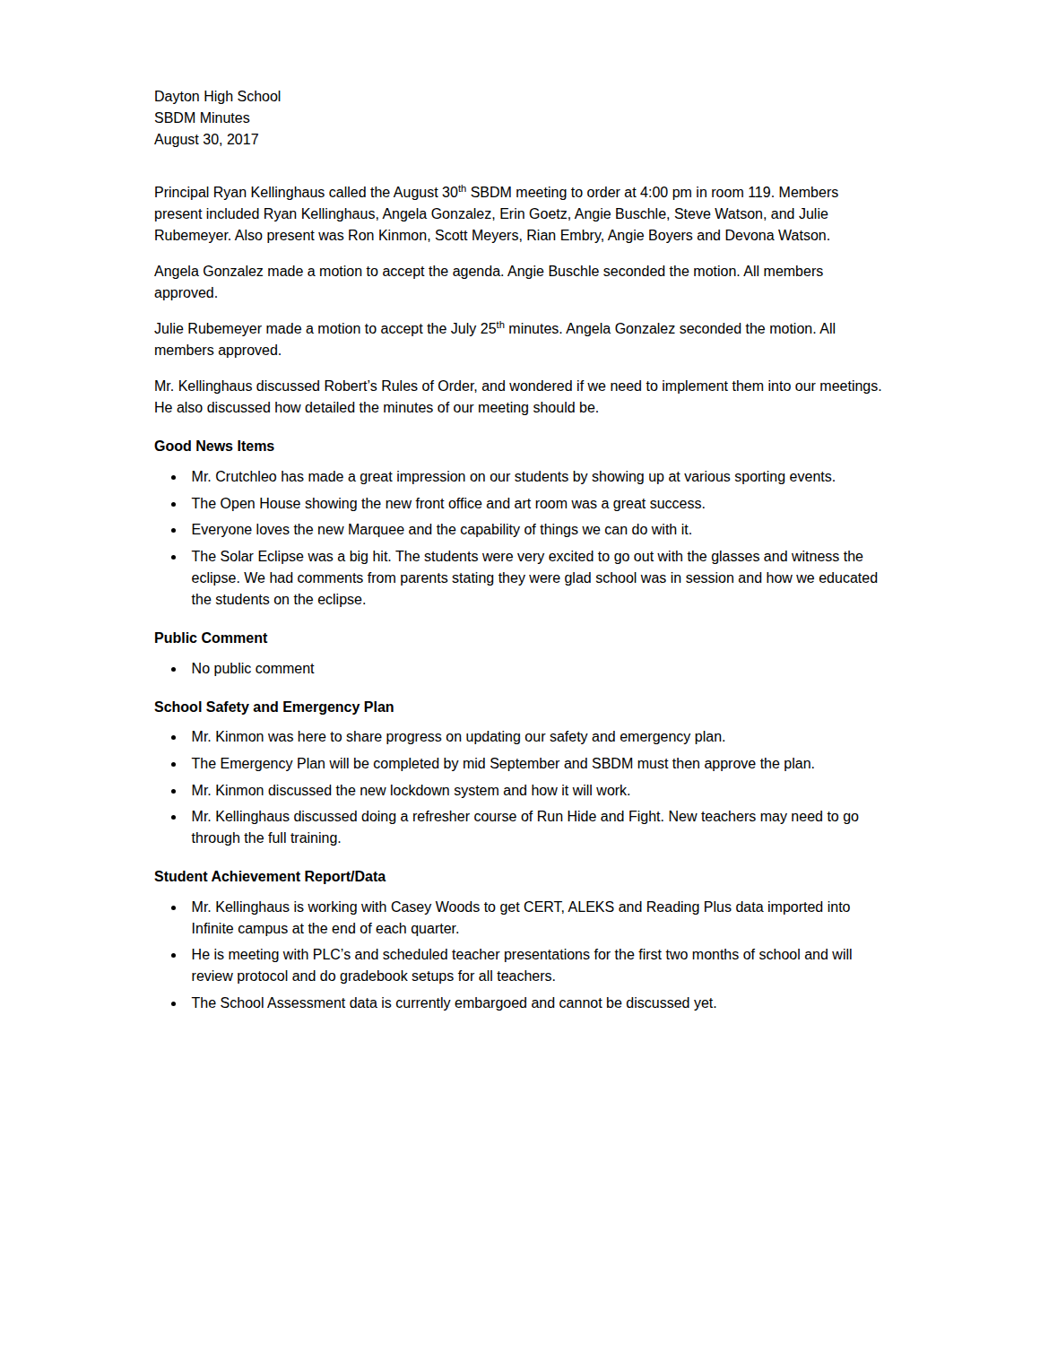Dayton High School
SBDM Minutes
August 30, 2017
Principal Ryan Kellinghaus called the August 30th SBDM meeting to order at 4:00 pm in room 119. Members present included Ryan Kellinghaus, Angela Gonzalez, Erin Goetz, Angie Buschle, Steve Watson, and Julie Rubemeyer. Also present was Ron Kinmon, Scott Meyers, Rian Embry, Angie Boyers and Devona Watson.
Angela Gonzalez made a motion to accept the agenda. Angie Buschle seconded the motion. All members approved.
Julie Rubemeyer made a motion to accept the July 25th minutes. Angela Gonzalez seconded the motion. All members approved.
Mr. Kellinghaus discussed Robert’s Rules of Order, and wondered if we need to implement them into our meetings. He also discussed how detailed the minutes of our meeting should be.
Good News Items
Mr. Crutchleo has made a great impression on our students by showing up at various sporting events.
The Open House showing the new front office and art room was a great success.
Everyone loves the new Marquee and the capability of things we can do with it.
The Solar Eclipse was a big hit. The students were very excited to go out with the glasses and witness the eclipse. We had comments from parents stating they were glad school was in session and how we educated the students on the eclipse.
Public Comment
No public comment
School Safety and Emergency Plan
Mr. Kinmon was here to share progress on updating our safety and emergency plan.
The Emergency Plan will be completed by mid September and SBDM must then approve the plan.
Mr. Kinmon discussed the new lockdown system and how it will work.
Mr. Kellinghaus discussed doing a refresher course of Run Hide and Fight. New teachers may need to go through the full training.
Student Achievement Report/Data
Mr. Kellinghaus is working with Casey Woods to get CERT, ALEKS and Reading Plus data imported into Infinite campus at the end of each quarter.
He is meeting with PLC’s and scheduled teacher presentations for the first two months of school and will review protocol and do gradebook setups for all teachers.
The School Assessment data is currently embargoed and cannot be discussed yet.